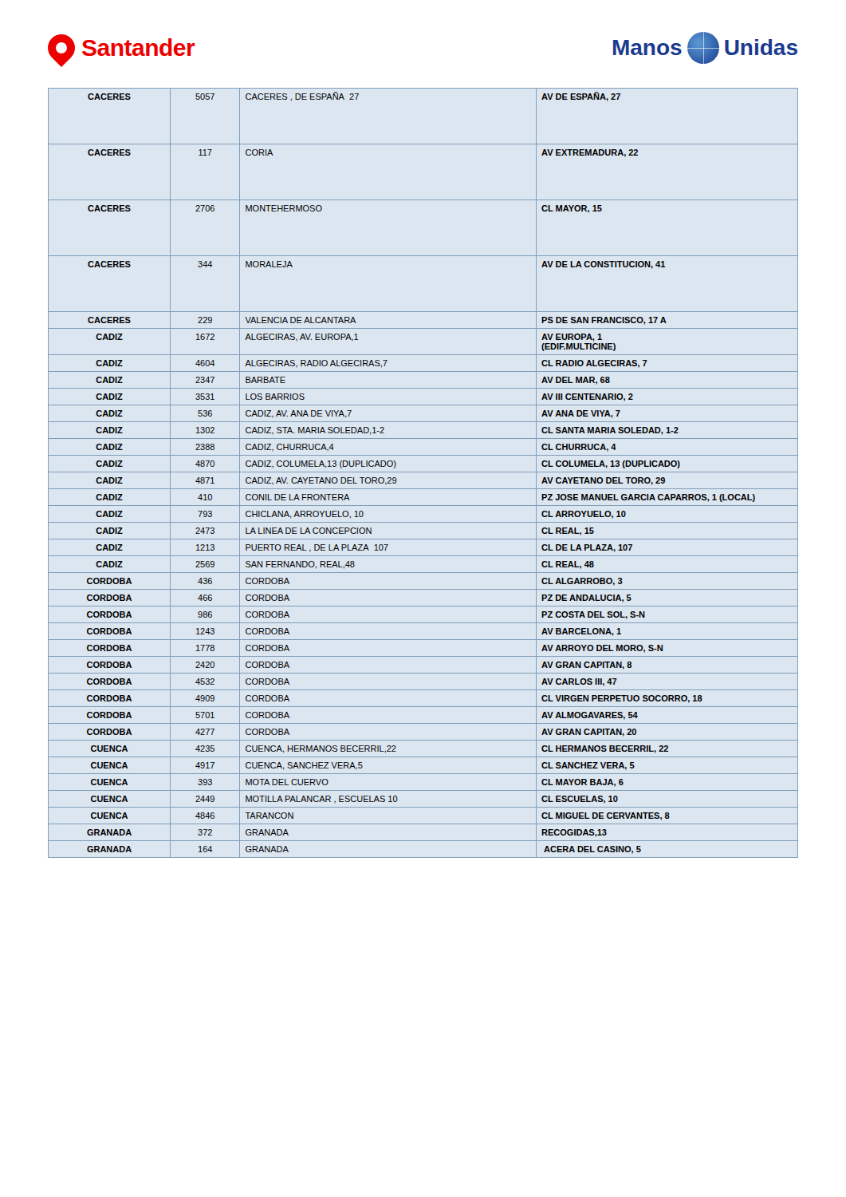Santander
Manos Unidas
| CACERES | 5057 | CACERES , DE ESPAÑA 27 | AV DE ESPAÑA, 27 |
| CACERES | 117 | CORIA | AV EXTREMADURA, 22 |
| CACERES | 2706 | MONTEHERMOSO | CL MAYOR, 15 |
| CACERES | 344 | MORALEJA | AV DE LA CONSTITUCION, 41 |
| CACERES | 229 | VALENCIA DE ALCANTARA | PS DE SAN FRANCISCO, 17 A |
| CADIZ | 1672 | ALGECIRAS, AV. EUROPA,1 | AV EUROPA, 1 (EDIF.MULTICINE) |
| CADIZ | 4604 | ALGECIRAS, RADIO ALGECIRAS,7 | CL RADIO ALGECIRAS, 7 |
| CADIZ | 2347 | BARBATE | AV DEL MAR, 68 |
| CADIZ | 3531 | LOS BARRIOS | AV III CENTENARIO, 2 |
| CADIZ | 536 | CADIZ, AV. ANA DE VIYA,7 | AV ANA DE VIYA, 7 |
| CADIZ | 1302 | CADIZ, STA. MARIA SOLEDAD,1-2 | CL SANTA MARIA SOLEDAD, 1-2 |
| CADIZ | 2388 | CADIZ, CHURRUCA,4 | CL CHURRUCA, 4 |
| CADIZ | 4870 | CADIZ, COLUMELA,13 (DUPLICADO) | CL COLUMELA, 13 (DUPLICADO) |
| CADIZ | 4871 | CADIZ, AV. CAYETANO DEL TORO,29 | AV CAYETANO DEL TORO, 29 |
| CADIZ | 410 | CONIL DE LA FRONTERA | PZ JOSE MANUEL GARCIA CAPARROS, 1 (LOCAL) |
| CADIZ | 793 | CHICLANA, ARROYUELO, 10 | CL ARROYUELO, 10 |
| CADIZ | 2473 | LA LINEA DE LA CONCEPCION | CL REAL, 15 |
| CADIZ | 1213 | PUERTO REAL , DE LA PLAZA 107 | CL DE LA PLAZA, 107 |
| CADIZ | 2569 | SAN FERNANDO, REAL,48 | CL REAL, 48 |
| CORDOBA | 436 | CORDOBA | CL ALGARROBO, 3 |
| CORDOBA | 466 | CORDOBA | PZ DE ANDALUCIA, 5 |
| CORDOBA | 986 | CORDOBA | PZ COSTA DEL SOL, S-N |
| CORDOBA | 1243 | CORDOBA | AV BARCELONA, 1 |
| CORDOBA | 1778 | CORDOBA | AV ARROYO DEL MORO, S-N |
| CORDOBA | 2420 | CORDOBA | AV GRAN CAPITAN, 8 |
| CORDOBA | 4532 | CORDOBA | AV CARLOS III, 47 |
| CORDOBA | 4909 | CORDOBA | CL VIRGEN PERPETUO SOCORRO, 18 |
| CORDOBA | 5701 | CORDOBA | AV ALMOGAVARES, 54 |
| CORDOBA | 4277 | CORDOBA | AV GRAN CAPITAN, 20 |
| CUENCA | 4235 | CUENCA, HERMANOS BECERRIL,22 | CL HERMANOS BECERRIL, 22 |
| CUENCA | 4917 | CUENCA, SANCHEZ VERA,5 | CL SANCHEZ VERA, 5 |
| CUENCA | 393 | MOTA DEL CUERVO | CL MAYOR BAJA, 6 |
| CUENCA | 2449 | MOTILLA PALANCAR , ESCUELAS 10 | CL ESCUELAS, 10 |
| CUENCA | 4846 | TARANCON | CL MIGUEL DE CERVANTES, 8 |
| GRANADA | 372 | GRANADA | RECOGIDAS,13 |
| GRANADA | 164 | GRANADA | ACERA DEL CASINO, 5 |